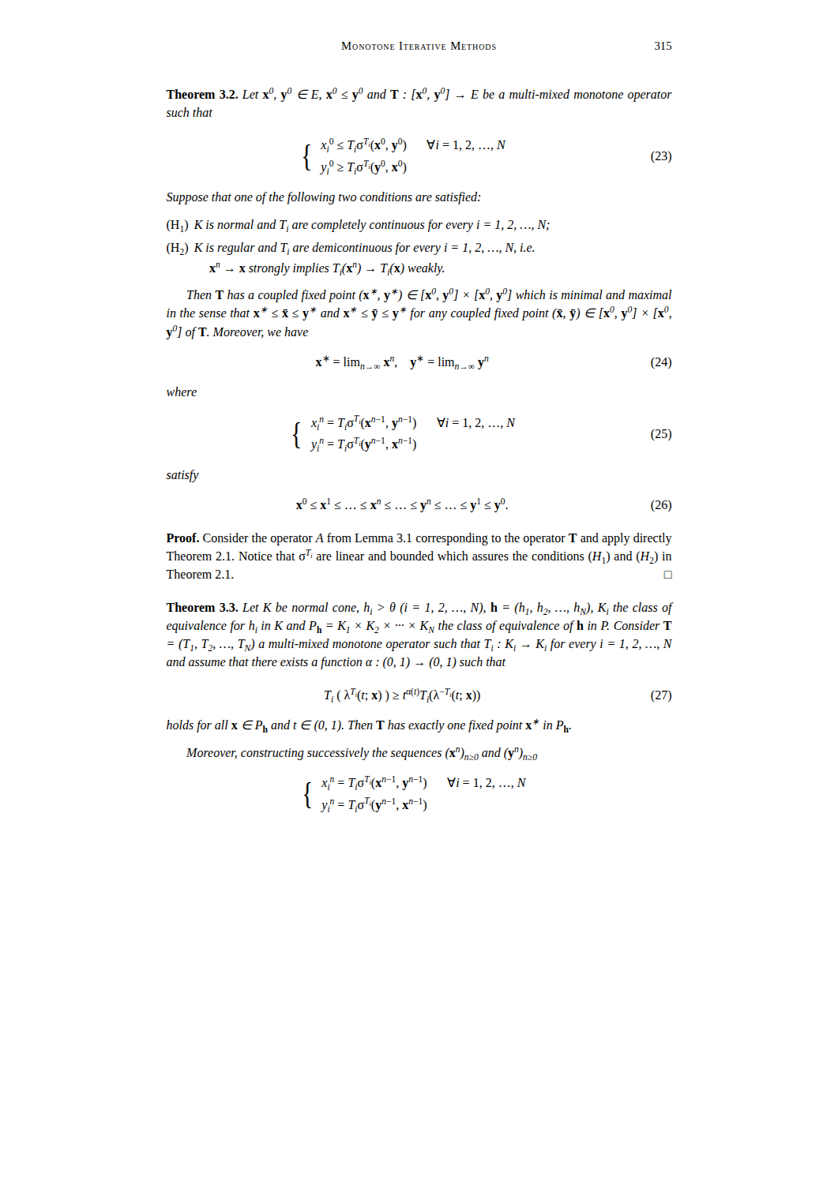Monotone Iterative Methods 315
Theorem 3.2. Let x0, y0 ∈ E, x0 ≤ y0 and T : [x0, y0] → E be a multi-mixed monotone operator such that
{ xi0 ≤ TiσTi(x0, y0) ∀i = 1, 2, …, N yi0 ≥ TiσTi(y0, x0) (23)
Suppose that one of the following two conditions are satisfied:
(H1) K is normal and Ti are completely continuous for every i = 1, 2, …, N;
(H2) K is regular and Ti are demicontinuous for every i = 1, 2, …, N, i.e. xn → x strongly implies Ti(xn) → Ti(x) weakly.
Then T has a coupled fixed point (x∗, y∗) ∈ [x0, y0] × [x0, y0] which is minimal and maximal in the sense that x∗ ≤ x̄ ≤ y∗ and x∗ ≤ ȳ ≤ y∗ for any coupled fixed point (x̄, ȳ) ∈ [x0, y0] × [x0, y0] of T. Moreover, we have
x∗ = limn→∞ xn, y∗ = limn→∞ yn (24)
where
{ xin = TiσTi(xn−1, yn−1) ∀i = 1, 2, …, N yin = TiσTi(yn−1, xn−1) (25)
satisfy
x0 ≤ x1 ≤ … ≤ xn ≤ … ≤ yn ≤ … ≤ y1 ≤ y0. (26)
Proof. Consider the operator A from Lemma 3.1 corresponding to the operator T and apply directly Theorem 2.1. Notice that σTi are linear and bounded which assures the conditions (H1) and (H2) in Theorem 2.1. □
Theorem 3.3. Let K be normal cone, hi > θ (i = 1, 2, …, N), h = (h1, h2, …, hN), Ki the class of equivalence for hi in K and Ph = K1 × K2 × ··· × KN the class of equivalence of h in P. Consider T = (T1, T2, …, TN) a multi-mixed monotone operator such that Ti : Ki → Ki for every i = 1, 2, …, N and assume that there exists a function α : (0, 1) → (0, 1) such that
Ti ( λTi(t; x) ) ≥ tα(t)Ti(λ−Ti(t; x)) (27)
holds for all x ∈ Ph and t ∈ (0, 1). Then T has exactly one fixed point x∗ in Ph.
Moreover, constructing successively the sequences (xn)n≥0 and (yn)n≥0
{ xin = TiσTi(xn−1, yn−1) ∀i = 1, 2, …, N yin = TiσTi(yn−1, xn−1)